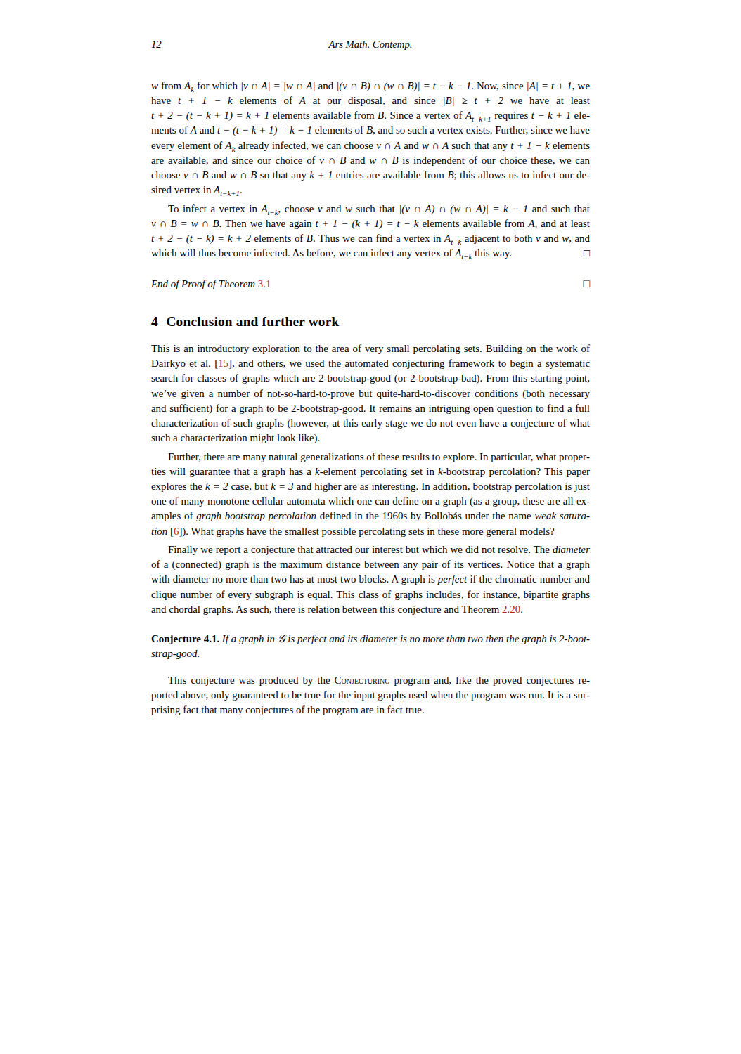12
Ars Math. Contemp.
w from Ak for which |v ∩ A| = |w ∩ A| and |(v ∩ B) ∩ (w ∩ B)| = t − k − 1. Now, since |A| = t + 1, we have t + 1 − k elements of A at our disposal, and since |B| ≥ t + 2 we have at least t + 2 − (t − k + 1) = k + 1 elements available from B. Since a vertex of At−k+1 requires t − k + 1 elements of A and t − (t − k + 1) = k − 1 elements of B, and so such a vertex exists. Further, since we have every element of Ak already infected, we can choose v ∩ A and w ∩ A such that any t + 1 − k elements are available, and since our choice of v ∩ B and w ∩ B is independent of our choice these, we can choose v ∩ B and w ∩ B so that any k + 1 entries are available from B; this allows us to infect our desired vertex in At−k+1.
To infect a vertex in At−k, choose v and w such that |(v ∩ A) ∩ (w ∩ A)| = k − 1 and such that v ∩ B = w ∩ B. Then we have again t + 1 − (k + 1) = t − k elements available from A, and at least t + 2 − (t − k) = k + 2 elements of B. Thus we can find a vertex in At−k adjacent to both v and w, and which will thus become infected. As before, we can infect any vertex of At−k this way.□
End of Proof of Theorem 3.1 □
4 Conclusion and further work
This is an introductory exploration to the area of very small percolating sets. Building on the work of Dairkyo et al. [15], and others, we used the automated conjecturing framework to begin a systematic search for classes of graphs which are 2-bootstrap-good (or 2-bootstrap-bad). From this starting point, we’ve given a number of not-so-hard-to-prove but quite-hard-to-discover conditions (both necessary and sufficient) for a graph to be 2-bootstrap-good. It remains an intriguing open question to find a full characterization of such graphs (however, at this early stage we do not even have a conjecture of what such a characterization might look like).
Further, there are many natural generalizations of these results to explore. In particular, what properties will guarantee that a graph has a k-element percolating set in k-bootstrap percolation? This paper explores the k = 2 case, but k = 3 and higher are as interesting. In addition, bootstrap percolation is just one of many monotone cellular automata which one can define on a graph (as a group, these are all examples of graph bootstrap percolation defined in the 1960s by Bollobás under the name weak saturation [6]). What graphs have the smallest possible percolating sets in these more general models?
Finally we report a conjecture that attracted our interest but which we did not resolve. The diameter of a (connected) graph is the maximum distance between any pair of its vertices. Notice that a graph with diameter no more than two has at most two blocks. A graph is perfect if the chromatic number and clique number of every subgraph is equal. This class of graphs includes, for instance, bipartite graphs and chordal graphs. As such, there is relation between this conjecture and Theorem 2.20.
Conjecture 4.1. If a graph in 𝒢 is perfect and its diameter is no more than two then the graph is 2-bootstrap-good.
This conjecture was produced by the Conjecturing program and, like the proved conjectures reported above, only guaranteed to be true for the input graphs used when the program was run. It is a surprising fact that many conjectures of the program are in fact true.